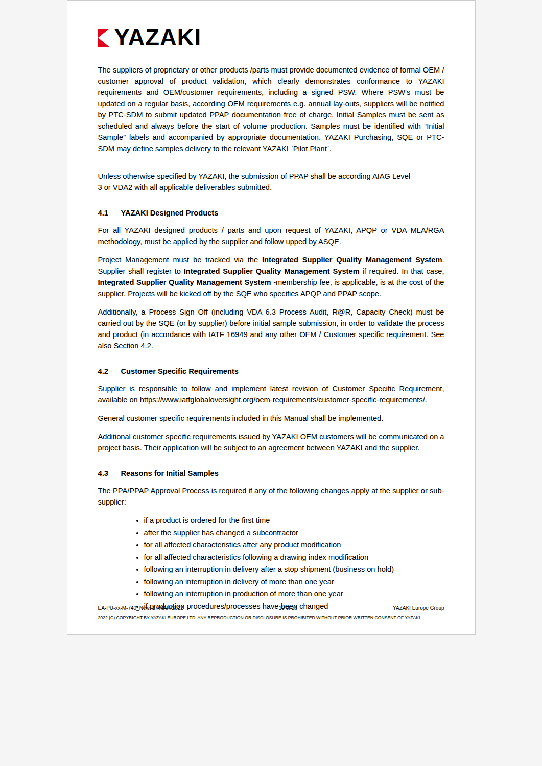YAZAKI
The suppliers of proprietary or other products /parts must provide documented evidence of formal OEM / customer approval of product validation, which clearly demonstrates conformance to YAZAKI requirements and OEM/customer requirements, including a signed PSW. Where PSW's must be updated on a regular basis, according OEM requirements e.g. annual lay-outs, suppliers will be notified by PTC-SDM to submit updated PPAP documentation free of charge. Initial Samples must be sent as scheduled and always before the start of volume production. Samples must be identified with “Initial Sample” labels and accompanied by appropriate documentation. YAZAKI Purchasing, SQE or PTC-SDM may define samples delivery to the relevant YAZAKI `Pilot Plant`.
Unless otherwise specified by YAZAKI, the submission of PPAP shall be according AIAG Level
3 or VDA2 with all applicable deliverables submitted.
4.1 YAZAKI Designed Products
For all YAZAKI designed products / parts and upon request of YAZAKI, APQP or VDA MLA/RGA methodology, must be applied by the supplier and follow upped by ASQE.
Project Management must be tracked via the Integrated Supplier Quality Management System. Supplier shall register to Integrated Supplier Quality Management System if required. In that case, Integrated Supplier Quality Management System -membership fee, is applicable, is at the cost of the supplier. Projects will be kicked off by the SQE who specifies APQP and PPAP scope.
Additionally, a Process Sign Off (including VDA 6.3 Process Audit, R@R, Capacity Check) must be carried out by the SQE (or by supplier) before initial sample submission, in order to validate the process and product (in accordance with IATF 16949 and any other OEM / Customer specific requirement. See also Section 4.2.
4.2 Customer Specific Requirements
Supplier is responsible to follow and implement latest revision of Customer Specific Requirement, available on https://www.iatfglobaloversight.org/oem-requirements/customer-specific-requirements/.
General customer specific requirements included in this Manual shall be implemented.
Additional customer specific requirements issued by YAZAKI OEM customers will be communicated on a project basis. Their application will be subject to an agreement between YAZAKI and the supplier.
4.3 Reasons for Initial Samples
The PPA/PPAP Approval Process is required if any of the following changes apply at the supplier or sub-supplier:
if a product is ordered for the first time
after the supplier has changed a subcontractor
for all affected characteristics after any product modification
for all affected characteristics following a drawing index modification
following an interruption in delivery after a stop shipment (business on hold)
following an interruption in delivery of more than one year
following an interruption in production of more than one year
if production procedures/processes have been changed
EA-PU-xx-M-740_New, 17/MAR/2022 10 of 26 YAZAKI Europe Group
2022 (C) COPYRIGHT BY YAZAKI EUROPE LTD. ANY REPRODUCTION OR DISCLOSURE IS PROHIBITED WITHOUT PRIOR WRITTEN CONSENT OF YAZAKI